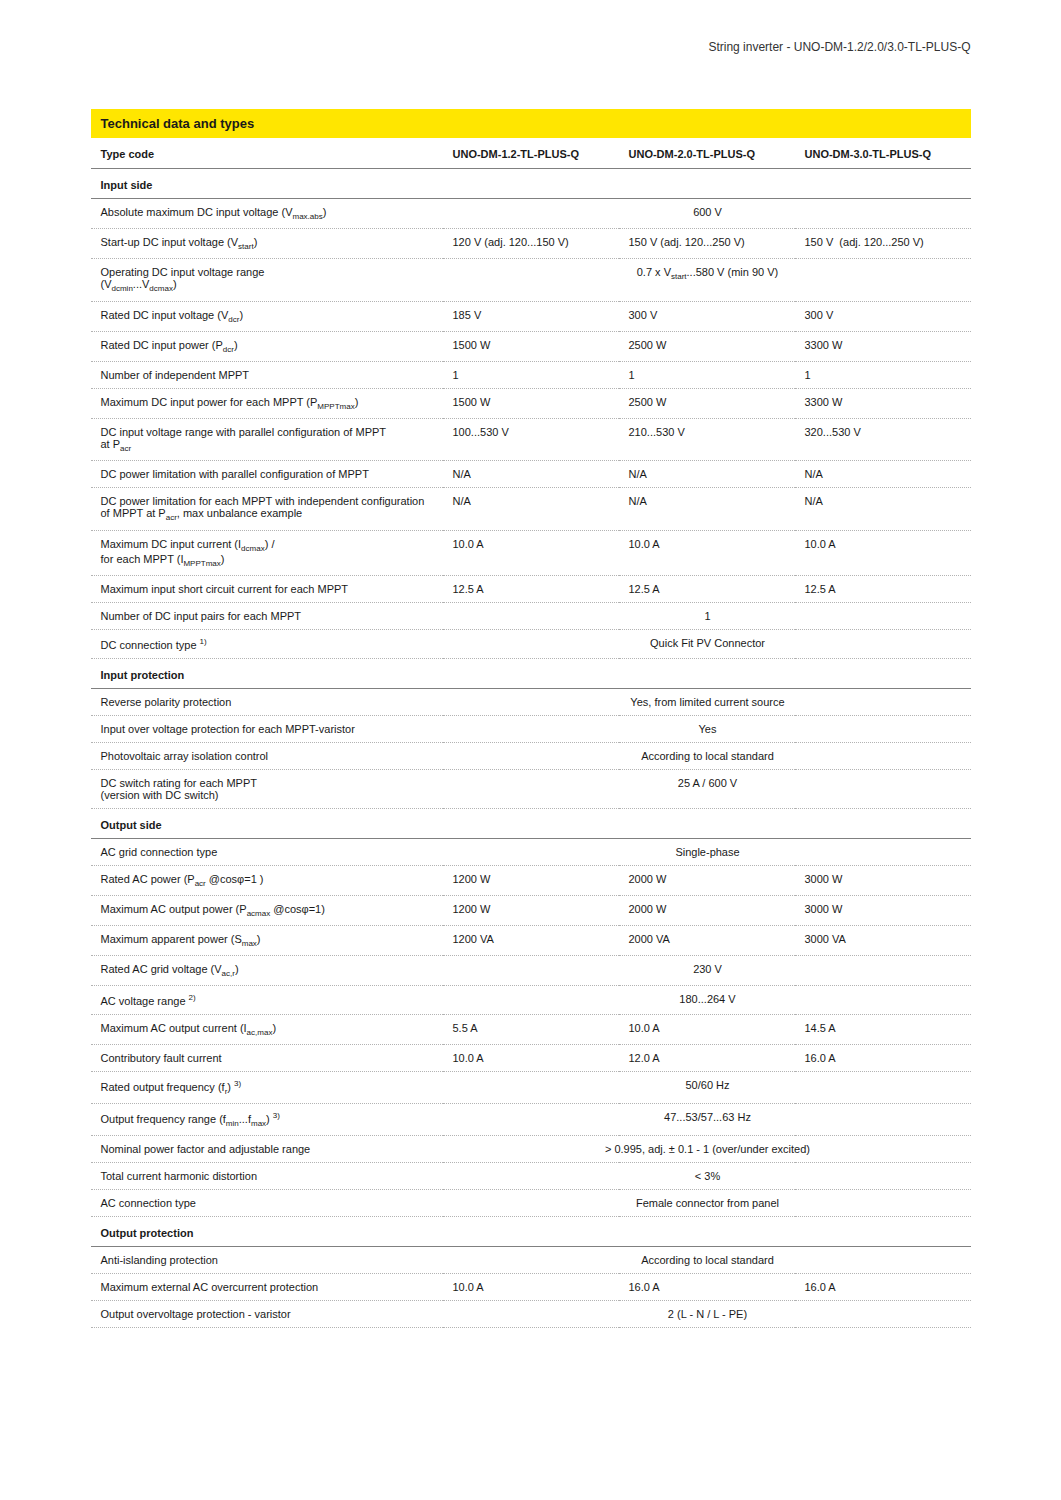String inverter - UNO-DM-1.2/2.0/3.0-TL-PLUS-Q
Technical data and types
| Type code | UNO-DM-1.2-TL-PLUS-Q | UNO-DM-2.0-TL-PLUS-Q | UNO-DM-3.0-TL-PLUS-Q |
| --- | --- | --- | --- |
| Input side |
| Absolute maximum DC input voltage (V max.abs ) | 600 V |
| Start-up DC input voltage (V start ) | 120 V (adj. 120...150 V) | 150 V (adj. 120...250 V) | 150 V (adj. 120...250 V) |
| Operating DC input voltage range (V dcmin ...V dcmax ) | 0.7 x V start ...580 V (min 90 V) |
| Rated DC input voltage (V dcr ) | 185 V | 300 V | 300 V |
| Rated DC input power (P dcr ) | 1500 W | 2500 W | 3300 W |
| Number of independent MPPT | 1 | 1 | 1 |
| Maximum DC input power for each MPPT (P MPPTmax ) | 1500 W | 2500 W | 3300 W |
| DC input voltage range with parallel configuration of MPPT at P acr | 100...530 V | 210...530 V | 320...530 V |
| DC power limitation with parallel configuration of MPPT | N/A | N/A | N/A |
| DC power limitation for each MPPT with independent configuration of MPPT at P acr , max unbalance example | N/A | N/A | N/A |
| Maximum DC input current (I dcmax ) / for each MPPT (I MPPTmax ) | 10.0 A | 10.0 A | 10.0 A |
| Maximum input short circuit current for each MPPT | 12.5 A | 12.5 A | 12.5 A |
| Number of DC input pairs for each MPPT | 1 |
| DC connection type 1) | Quick Fit PV Connector |
| Input protection |
| Reverse polarity protection | Yes, from limited current source |
| Input over voltage protection for each MPPT-varistor | Yes |
| Photovoltaic array isolation control | According to local standard |
| DC switch rating for each MPPT (version with DC switch) | 25 A / 600 V |
| Output side |
| AC grid connection type | Single-phase |
| Rated AC power (P acr @cosφ=1 ) | 1200 W | 2000 W | 3000 W |
| Maximum AC output power (P acmax @cosφ=1) | 1200 W | 2000 W | 3000 W |
| Maximum apparent power (S max ) | 1200 VA | 2000 VA | 3000 VA |
| Rated AC grid voltage (V ac,r ) | 230 V |
| AC voltage range 2) | 180...264 V |
| Maximum AC output current (I ac,max ) | 5.5 A | 10.0 A | 14.5 A |
| Contributory fault current | 10.0 A | 12.0 A | 16.0 A |
| Rated output frequency (f r ) 3) | 50/60 Hz |
| Output frequency range (f min ...f max ) 3) | 47...53/57...63 Hz |
| Nominal power factor and adjustable range | > 0.995, adj. ± 0.1 - 1 (over/under excited) |
| Total current harmonic distortion | < 3% |
| AC connection type | Female connector from panel |
| Output protection |
| Anti-islanding protection | According to local standard |
| Maximum external AC overcurrent protection | 10.0 A | 16.0 A | 16.0 A |
| Output overvoltage protection - varistor | 2 (L - N / L - PE) |